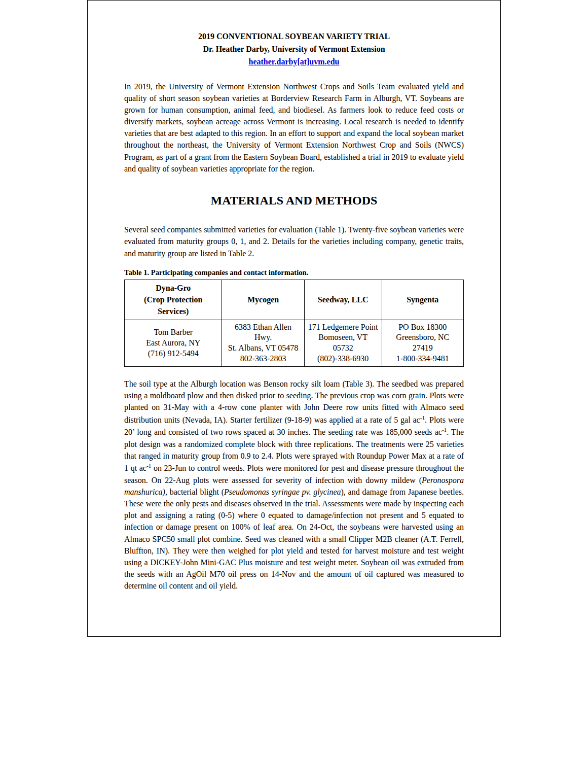2019 CONVENTIONAL SOYBEAN VARIETY TRIAL
Dr. Heather Darby, University of Vermont Extension
heather.darby[at]uvm.edu
In 2019, the University of Vermont Extension Northwest Crops and Soils Team evaluated yield and quality of short season soybean varieties at Borderview Research Farm in Alburgh, VT. Soybeans are grown for human consumption, animal feed, and biodiesel. As farmers look to reduce feed costs or diversify markets, soybean acreage across Vermont is increasing. Local research is needed to identify varieties that are best adapted to this region. In an effort to support and expand the local soybean market throughout the northeast, the University of Vermont Extension Northwest Crop and Soils (NWCS) Program, as part of a grant from the Eastern Soybean Board, established a trial in 2019 to evaluate yield and quality of soybean varieties appropriate for the region.
MATERIALS AND METHODS
Several seed companies submitted varieties for evaluation (Table 1). Twenty-five soybean varieties were evaluated from maturity groups 0, 1, and 2. Details for the varieties including company, genetic traits, and maturity group are listed in Table 2.
Table 1. Participating companies and contact information.
| Dyna-Gro (Crop Protection Services) | Mycogen | Seedway, LLC | Syngenta |
| --- | --- | --- | --- |
| Tom Barber East Aurora, NY (716) 912-5494 | 6383 Ethan Allen Hwy. St. Albans, VT 05478 802-363-2803 | 171 Ledgemere Point Bomoseen, VT 05732 (802)-338-6930 | PO Box 18300 Greensboro, NC 27419 1-800-334-9481 |
The soil type at the Alburgh location was Benson rocky silt loam (Table 3). The seedbed was prepared using a moldboard plow and then disked prior to seeding. The previous crop was corn grain. Plots were planted on 31-May with a 4-row cone planter with John Deere row units fitted with Almaco seed distribution units (Nevada, IA). Starter fertilizer (9-18-9) was applied at a rate of 5 gal ac-1. Plots were 20’ long and consisted of two rows spaced at 30 inches. The seeding rate was 185,000 seeds ac-1. The plot design was a randomized complete block with three replications. The treatments were 25 varieties that ranged in maturity group from 0.9 to 2.4. Plots were sprayed with Roundup Power Max at a rate of 1 qt ac-1 on 23-Jun to control weeds. Plots were monitored for pest and disease pressure throughout the season. On 22-Aug plots were assessed for severity of infection with downy mildew (Peronospora manshurica), bacterial blight (Pseudomonas syringae pv. glycinea), and damage from Japanese beetles. These were the only pests and diseases observed in the trial. Assessments were made by inspecting each plot and assigning a rating (0-5) where 0 equated to damage/infection not present and 5 equated to infection or damage present on 100% of leaf area. On 24-Oct, the soybeans were harvested using an Almaco SPC50 small plot combine. Seed was cleaned with a small Clipper M2B cleaner (A.T. Ferrell, Bluffton, IN). They were then weighed for plot yield and tested for harvest moisture and test weight using a DICKEY-John Mini-GAC Plus moisture and test weight meter. Soybean oil was extruded from the seeds with an AgOil M70 oil press on 14-Nov and the amount of oil captured was measured to determine oil content and oil yield.